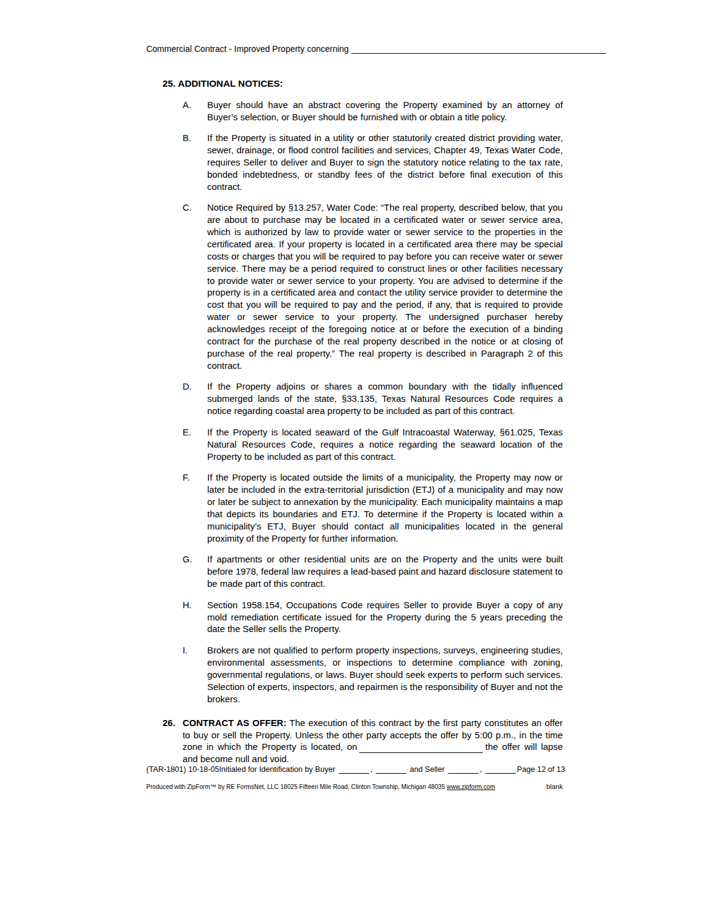Commercial Contract - Improved Property concerning
25. ADDITIONAL NOTICES:
A. Buyer should have an abstract covering the Property examined by an attorney of Buyer’s selection, or Buyer should be furnished with or obtain a title policy.
B. If the Property is situated in a utility or other statutorily created district providing water, sewer, drainage, or flood control facilities and services, Chapter 49, Texas Water Code, requires Seller to deliver and Buyer to sign the statutory notice relating to the tax rate, bonded indebtedness, or standby fees of the district before final execution of this contract.
C. Notice Required by §13.257, Water Code: “The real property, described below, that you are about to purchase may be located in a certificated water or sewer service area, which is authorized by law to provide water or sewer service to the properties in the certificated area. If your property is located in a certificated area there may be special costs or charges that you will be required to pay before you can receive water or sewer service. There may be a period required to construct lines or other facilities necessary to provide water or sewer service to your property. You are advised to determine if the property is in a certificated area and contact the utility service provider to determine the cost that you will be required to pay and the period, if any, that is required to provide water or sewer service to your property. The undersigned purchaser hereby acknowledges receipt of the foregoing notice at or before the execution of a binding contract for the purchase of the real property described in the notice or at closing of purchase of the real property.” The real property is described in Paragraph 2 of this contract.
D. If the Property adjoins or shares a common boundary with the tidally influenced submerged lands of the state, §33.135, Texas Natural Resources Code requires a notice regarding coastal area property to be included as part of this contract.
E. If the Property is located seaward of the Gulf Intracoastal Waterway, §61.025, Texas Natural Resources Code, requires a notice regarding the seaward location of the Property to be included as part of this contract.
F. If the Property is located outside the limits of a municipality, the Property may now or later be included in the extra-territorial jurisdiction (ETJ) of a municipality and may now or later be subject to annexation by the municipality. Each municipality maintains a map that depicts its boundaries and ETJ. To determine if the Property is located within a municipality’s ETJ, Buyer should contact all municipalities located in the general proximity of the Property for further information.
G. If apartments or other residential units are on the Property and the units were built before 1978, federal law requires a lead-based paint and hazard disclosure statement to be made part of this contract.
H. Section 1958.154, Occupations Code requires Seller to provide Buyer a copy of any mold remediation certificate issued for the Property during the 5 years preceding the date the Seller sells the Property.
I. Brokers are not qualified to perform property inspections, surveys, engineering studies, environmental assessments, or inspections to determine compliance with zoning, governmental regulations, or laws. Buyer should seek experts to perform such services. Selection of experts, inspectors, and repairmen is the responsibility of Buyer and not the brokers.
26. CONTRACT AS OFFER: The execution of this contract by the first party constitutes an offer to buy or sell the Property. Unless the other party accepts the offer by 5:00 p.m., in the time zone in which the Property is located, on the offer will lapse and become null and void.
(TAR-1801) 10-18-05
Initialed for Identification by Buyer , and Seller ,
Page 12 of 13
Produced with ZipForm™ by RE FormsNet, LLC 18025 Fifteen Mile Road, Clinton Township, Michigan 48035 www.zipform.com
blank